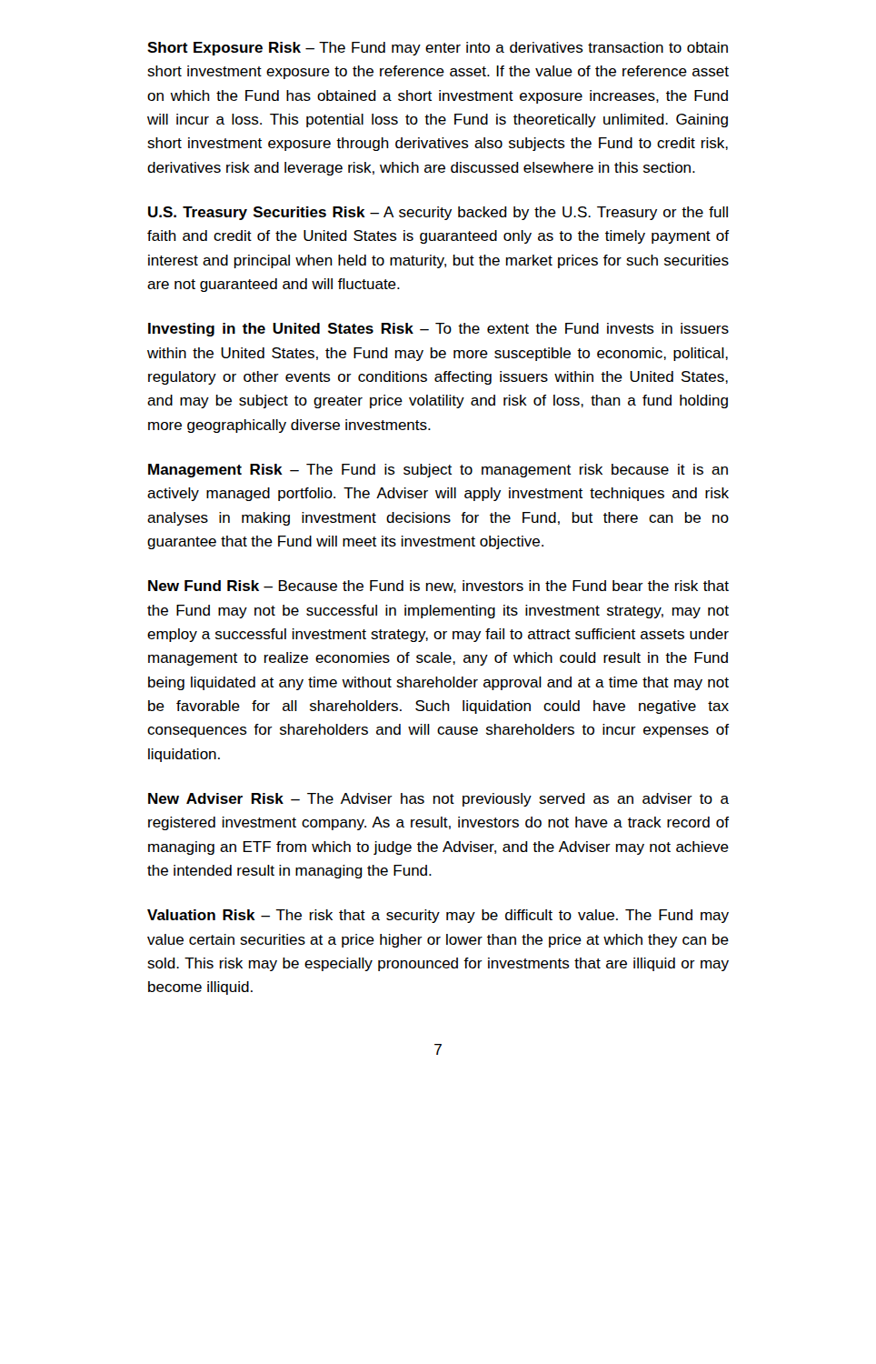Short Exposure Risk – The Fund may enter into a derivatives transaction to obtain short investment exposure to the reference asset. If the value of the reference asset on which the Fund has obtained a short investment exposure increases, the Fund will incur a loss. This potential loss to the Fund is theoretically unlimited. Gaining short investment exposure through derivatives also subjects the Fund to credit risk, derivatives risk and leverage risk, which are discussed elsewhere in this section.
U.S. Treasury Securities Risk – A security backed by the U.S. Treasury or the full faith and credit of the United States is guaranteed only as to the timely payment of interest and principal when held to maturity, but the market prices for such securities are not guaranteed and will fluctuate.
Investing in the United States Risk – To the extent the Fund invests in issuers within the United States, the Fund may be more susceptible to economic, political, regulatory or other events or conditions affecting issuers within the United States, and may be subject to greater price volatility and risk of loss, than a fund holding more geographically diverse investments.
Management Risk – The Fund is subject to management risk because it is an actively managed portfolio. The Adviser will apply investment techniques and risk analyses in making investment decisions for the Fund, but there can be no guarantee that the Fund will meet its investment objective.
New Fund Risk – Because the Fund is new, investors in the Fund bear the risk that the Fund may not be successful in implementing its investment strategy, may not employ a successful investment strategy, or may fail to attract sufficient assets under management to realize economies of scale, any of which could result in the Fund being liquidated at any time without shareholder approval and at a time that may not be favorable for all shareholders. Such liquidation could have negative tax consequences for shareholders and will cause shareholders to incur expenses of liquidation.
New Adviser Risk – The Adviser has not previously served as an adviser to a registered investment company. As a result, investors do not have a track record of managing an ETF from which to judge the Adviser, and the Adviser may not achieve the intended result in managing the Fund.
Valuation Risk – The risk that a security may be difficult to value. The Fund may value certain securities at a price higher or lower than the price at which they can be sold. This risk may be especially pronounced for investments that are illiquid or may become illiquid.
7